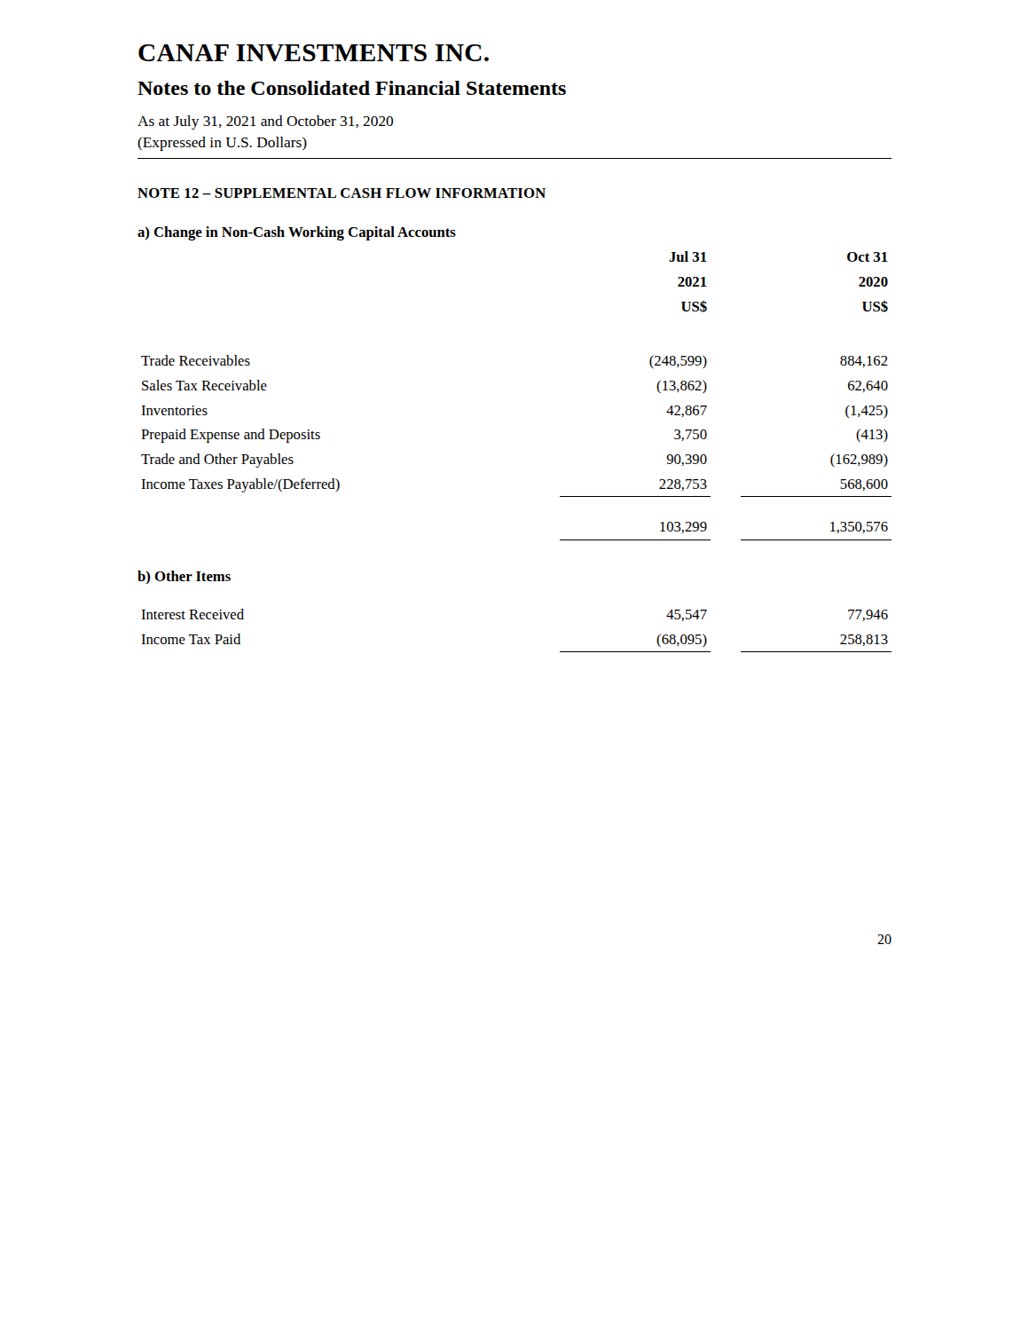CANAF INVESTMENTS INC.
Notes to the Consolidated Financial Statements
As at July 31, 2021 and October 31, 2020
(Expressed in U.S. Dollars)
NOTE 12 – SUPPLEMENTAL CASH FLOW INFORMATION
a) Change in Non-Cash Working Capital Accounts
| | | Jul 31 | | Oct 31 |
| | | 2021 | | 2020 |
| | | US$ | | US$ |
| Trade Receivables | | (248,599) | | 884,162 |
| Sales Tax Receivable | | (13,862) | | 62,640 |
| Inventories | | 42,867 | | (1,425) |
| Prepaid Expense and Deposits | | 3,750 | | (413) |
| Trade and Other Payables | | 90,390 | | (162,989) |
| Income Taxes Payable/(Deferred) | | 228,753 | | 568,600 |
| | | 103,299 | | 1,350,576 |
b) Other Items
| Interest Received | | 45,547 | | 77,946 |
| Income Tax Paid | | (68,095) | | 258,813 |
20